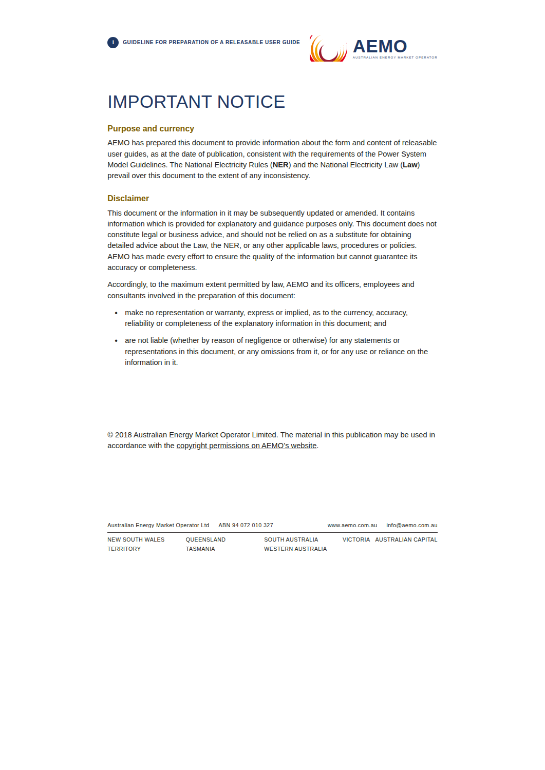i
Guideline for preparation of a releasable user guide
AEMO
Australian Energy Market Operator
IMPORTANT NOTICE
Purpose and currency
AEMO has prepared this document to provide information about the form and content of releasable user guides, as at the date of publication, consistent with the requirements of the Power System Model Guidelines. The National Electricity Rules (NER) and the National Electricity Law (Law) prevail over this document to the extent of any inconsistency.
Disclaimer
This document or the information in it may be subsequently updated or amended. It contains information which is provided for explanatory and guidance purposes only. This document does not constitute legal or business advice, and should not be relied on as a substitute for obtaining detailed advice about the Law, the NER, or any other applicable laws, procedures or policies. AEMO has made every effort to ensure the quality of the information but cannot guarantee its accuracy or completeness.
Accordingly, to the maximum extent permitted by law, AEMO and its officers, employees and consultants involved in the preparation of this document:
make no representation or warranty, express or implied, as to the currency, accuracy, reliability or completeness of the explanatory information in this document; and
are not liable (whether by reason of negligence or otherwise) for any statements or representations in this document, or any omissions from it, or for any use or reliance on the information in it.
© 2018 Australian Energy Market Operator Limited. The material in this publication may be used in accordance with the copyright permissions on AEMO’s website.
Australian Energy Market Operator Ltd ABN 94 072 010 327
www.aemo.com.au info@aemo.com.au
New South Wales
Queensland
South Australia
Victoria Australian Capital
Territory
Tasmania
Western Australia